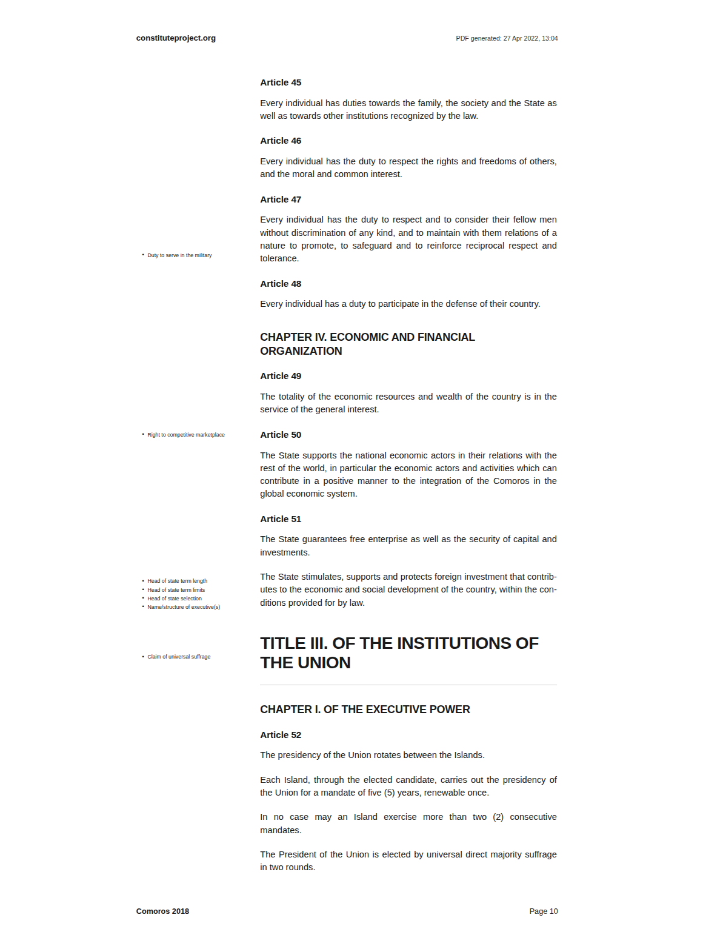constituteproject.org
PDF generated: 27 Apr 2022, 13:04
Duty to serve in the military
Right to competitive marketplace
Head of state term length
Head of state term limits
Head of state selection
Name/structure of executive(s)
Claim of universal suffrage
Article 45
Every individual has duties towards the family, the society and the State as well as towards other institutions recognized by the law.
Article 46
Every individual has the duty to respect the rights and freedoms of others, and the moral and common interest.
Article 47
Every individual has the duty to respect and to consider their fellow men without discrimination of any kind, and to maintain with them relations of a nature to promote, to safeguard and to reinforce reciprocal respect and tolerance.
Article 48
Every individual has a duty to participate in the defense of their country.
CHAPTER IV. ECONOMIC AND FINANCIAL ORGANIZATION
Article 49
The totality of the economic resources and wealth of the country is in the service of the general interest.
Article 50
The State supports the national economic actors in their relations with the rest of the world, in particular the economic actors and activities which can contribute in a positive manner to the integration of the Comoros in the global economic system.
Article 51
The State guarantees free enterprise as well as the security of capital and investments.
The State stimulates, supports and protects foreign investment that contributes to the economic and social development of the country, within the conditions provided for by law.
TITLE III. OF THE INSTITUTIONS OF THE UNION
CHAPTER I. OF THE EXECUTIVE POWER
Article 52
The presidency of the Union rotates between the Islands.
Each Island, through the elected candidate, carries out the presidency of the Union for a mandate of five (5) years, renewable once.
In no case may an Island exercise more than two (2) consecutive mandates.
The President of the Union is elected by universal direct majority suffrage in two rounds.
Comoros 2018
Page 10